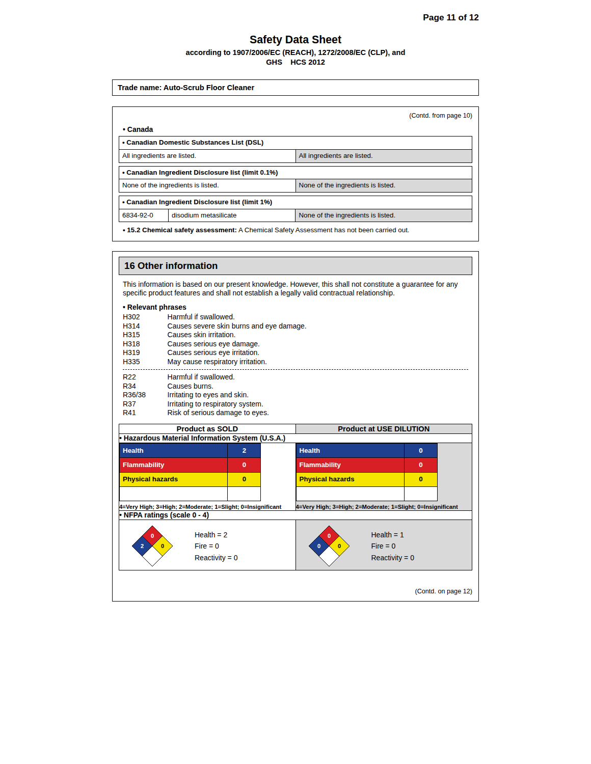Page 11 of 12
Safety Data Sheet
according to 1907/2006/EC (REACH), 1272/2008/EC (CLP), and
GHS HCS 2012
Trade name: Auto-Scrub Floor Cleaner
(Contd. from page 10)
• Canada
| • Canadian Domestic Substances List (DSL) |
| All ingredients are listed. | All ingredients are listed. |
| • Canadian Ingredient Disclosure list (limit 0.1%) |
| None of the ingredients is listed. | None of the ingredients is listed. |
| • Canadian Ingredient Disclosure list (limit 1%) |
| 6834-92-0 | disodium metasilicate | None of the ingredients is listed. |
• 15.2 Chemical safety assessment: A Chemical Safety Assessment has not been carried out.
16 Other information
This information is based on our present knowledge. However, this shall not constitute a guarantee for any specific product features and shall not establish a legally valid contractual relationship.
• Relevant phrases
| H302 | Harmful if swallowed. |
| H314 | Causes severe skin burns and eye damage. |
| H315 | Causes skin irritation. |
| H318 | Causes serious eye damage. |
| H319 | Causes serious eye irritation. |
| H335 | May cause respiratory irritation. |
| R22 | Harmful if swallowed. |
| R34 | Causes burns. |
| R36/38 | Irritating to eyes and skin. |
| R37 | Irritating to respiratory system. |
| R41 | Risk of serious damage to eyes. |
| Product as SOLD | Product at USE DILUTION |
| • Hazardous Material Information System (U.S.A.) |
| / Health / 2 / / Flammability / 0 / / Physical hazards / 0 / 4=Very High; 3=High; 2=Moderate; 1=Slight; 0=Insignificant | / Health / 0 / / Flammability / 0 / / Physical hazards / 0 / 4=Very High; 3=High; 2=Moderate; 1=Slight; 0=Insignificant |
| • NFPA ratings (scale 0 - 4) |
| 0 2 0 Health = 2 Fire = 0 Reactivity = 0 | 0 0 0 Health = 1 Fire = 0 Reactivity = 0 |
(Contd. on page 12)